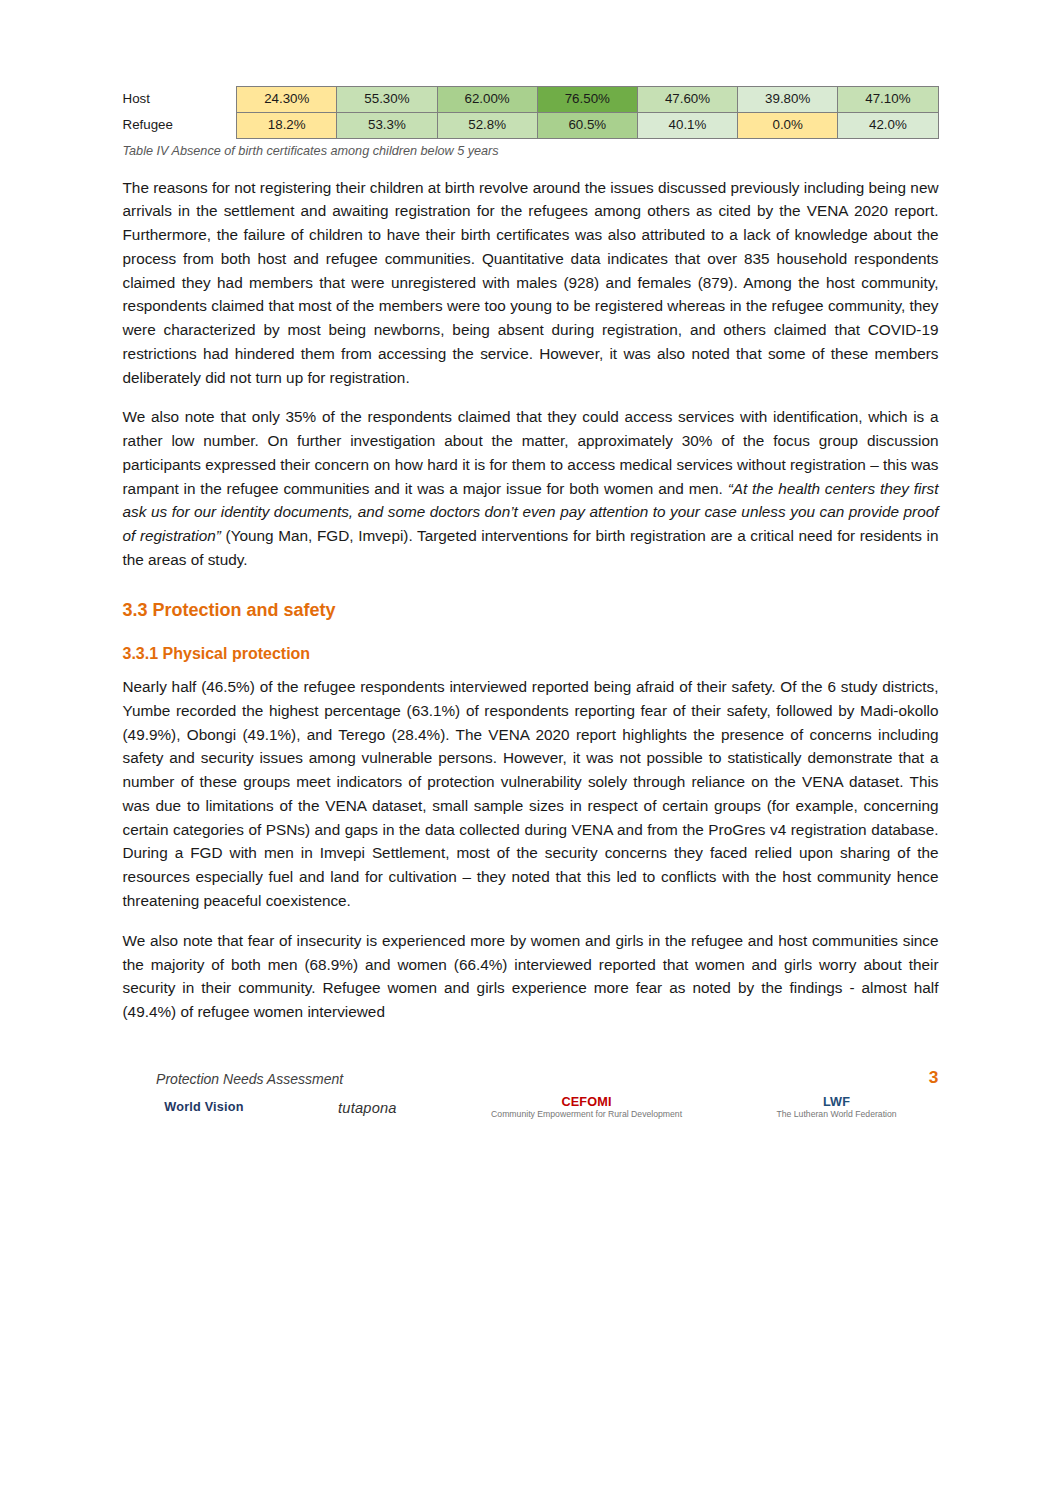| Host | 24.30% | 55.30% | 62.00% | 76.50% | 47.60% | 39.80% | 47.10% |
| Refugee | 18.2% | 53.3% | 52.8% | 60.5% | 40.1% | 0.0% | 42.0% |
Table IV Absence of birth certificates among children below 5 years
The reasons for not registering their children at birth revolve around the issues discussed previously including being new arrivals in the settlement and awaiting registration for the refugees among others as cited by the VENA 2020 report. Furthermore, the failure of children to have their birth certificates was also attributed to a lack of knowledge about the process from both host and refugee communities. Quantitative data indicates that over 835 household respondents claimed they had members that were unregistered with males (928) and females (879). Among the host community, respondents claimed that most of the members were too young to be registered whereas in the refugee community, they were characterized by most being newborns, being absent during registration, and others claimed that COVID-19 restrictions had hindered them from accessing the service. However, it was also noted that some of these members deliberately did not turn up for registration.
We also note that only 35% of the respondents claimed that they could access services with identification, which is a rather low number. On further investigation about the matter, approximately 30% of the focus group discussion participants expressed their concern on how hard it is for them to access medical services without registration – this was rampant in the refugee communities and it was a major issue for both women and men. “At the health centers they first ask us for our identity documents, and some doctors don’t even pay attention to your case unless you can provide proof of registration” (Young Man, FGD, Imvepi). Targeted interventions for birth registration are a critical need for residents in the areas of study.
3.3 Protection and safety
3.3.1 Physical protection
Nearly half (46.5%) of the refugee respondents interviewed reported being afraid of their safety. Of the 6 study districts, Yumbe recorded the highest percentage (63.1%) of respondents reporting fear of their safety, followed by Madi-okollo (49.9%), Obongi (49.1%), and Terego (28.4%). The VENA 2020 report highlights the presence of concerns including safety and security issues among vulnerable persons. However, it was not possible to statistically demonstrate that a number of these groups meet indicators of protection vulnerability solely through reliance on the VENA dataset. This was due to limitations of the VENA dataset, small sample sizes in respect of certain groups (for example, concerning certain categories of PSNs) and gaps in the data collected during VENA and from the ProGres v4 registration database. During a FGD with men in Imvepi Settlement, most of the security concerns they faced relied upon sharing of the resources especially fuel and land for cultivation – they noted that this led to conflicts with the host community hence threatening peaceful coexistence.
We also note that fear of insecurity is experienced more by women and girls in the refugee and host communities since the majority of both men (68.9%) and women (66.4%) interviewed reported that women and girls worry about their security in their community. Refugee women and girls experience more fear as noted by the findings - almost half (49.4%) of refugee women interviewed
Protection Needs Assessment
3
World Vision
tutapona
CEFOMI
Community Empowerment for Rural Development
LWF
The Lutheran World Federation